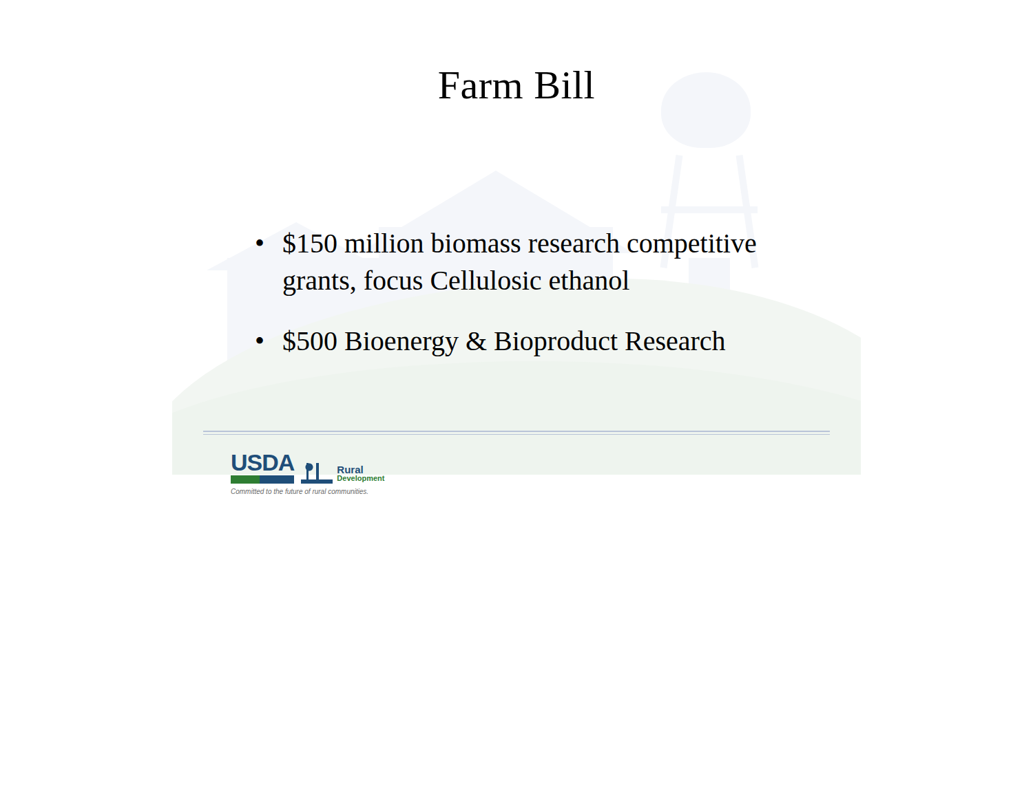Farm Bill
$150 million biomass research competitive grants, focus Cellulosic ethanol
$500 Bioenergy & Bioproduct Research
USDA
Rural
Development
Committed to the future of rural communities.